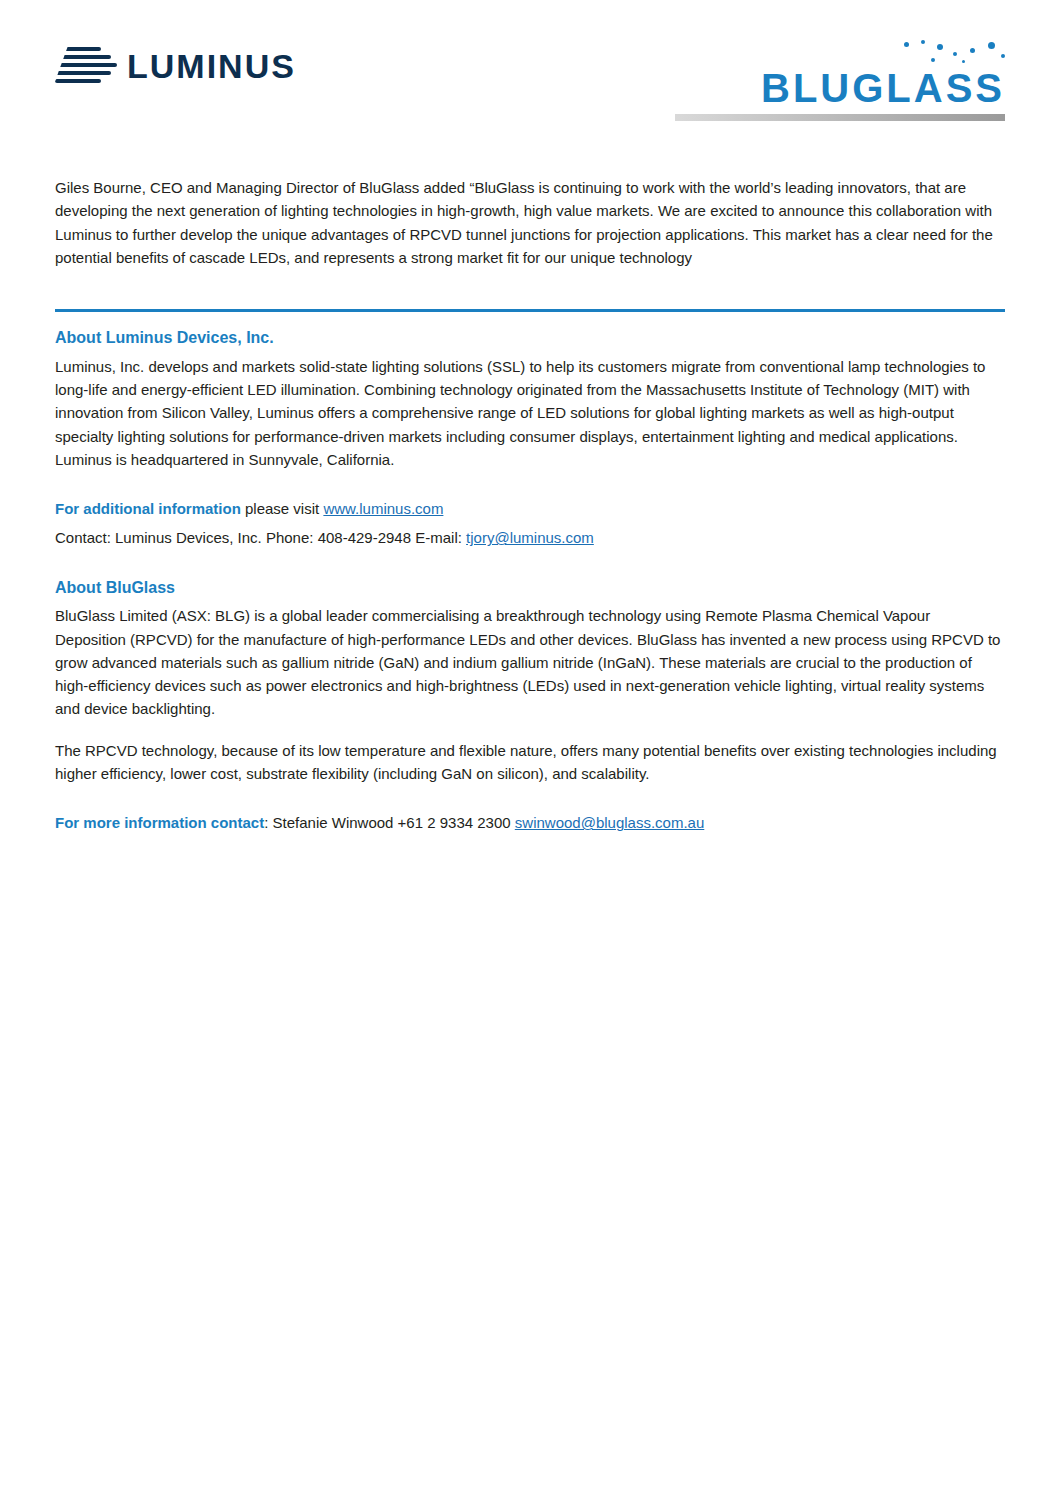LUMINUS
BLUGLASS
Giles Bourne, CEO and Managing Director of BluGlass added “BluGlass is continuing to work with the world’s leading innovators, that are developing the next generation of lighting technologies in high-growth, high value markets. We are excited to announce this collaboration with Luminus to further develop the unique advantages of RPCVD tunnel junctions for projection applications. This market has a clear need for the potential benefits of cascade LEDs, and represents a strong market fit for our unique technology
About Luminus Devices, Inc.
Luminus, Inc. develops and markets solid-state lighting solutions (SSL) to help its customers migrate from conventional lamp technologies to long-life and energy-efficient LED illumination. Combining technology originated from the Massachusetts Institute of Technology (MIT) with innovation from Silicon Valley, Luminus offers a comprehensive range of LED solutions for global lighting markets as well as high-output specialty lighting solutions for performance-driven markets including consumer displays, entertainment lighting and medical applications. Luminus is headquartered in Sunnyvale, California.
For additional information please visit www.luminus.com
Contact: Luminus Devices, Inc. Phone: 408-429-2948 E-mail: tjory@luminus.com
About BluGlass
BluGlass Limited (ASX: BLG) is a global leader commercialising a breakthrough technology using Remote Plasma Chemical Vapour Deposition (RPCVD) for the manufacture of high-performance LEDs and other devices. BluGlass has invented a new process using RPCVD to grow advanced materials such as gallium nitride (GaN) and indium gallium nitride (InGaN). These materials are crucial to the production of high-efficiency devices such as power electronics and high-brightness (LEDs) used in next-generation vehicle lighting, virtual reality systems and device backlighting.
The RPCVD technology, because of its low temperature and flexible nature, offers many potential benefits over existing technologies including higher efficiency, lower cost, substrate flexibility (including GaN on silicon), and scalability.
For more information contact: Stefanie Winwood +61 2 9334 2300 swinwood@bluglass.com.au